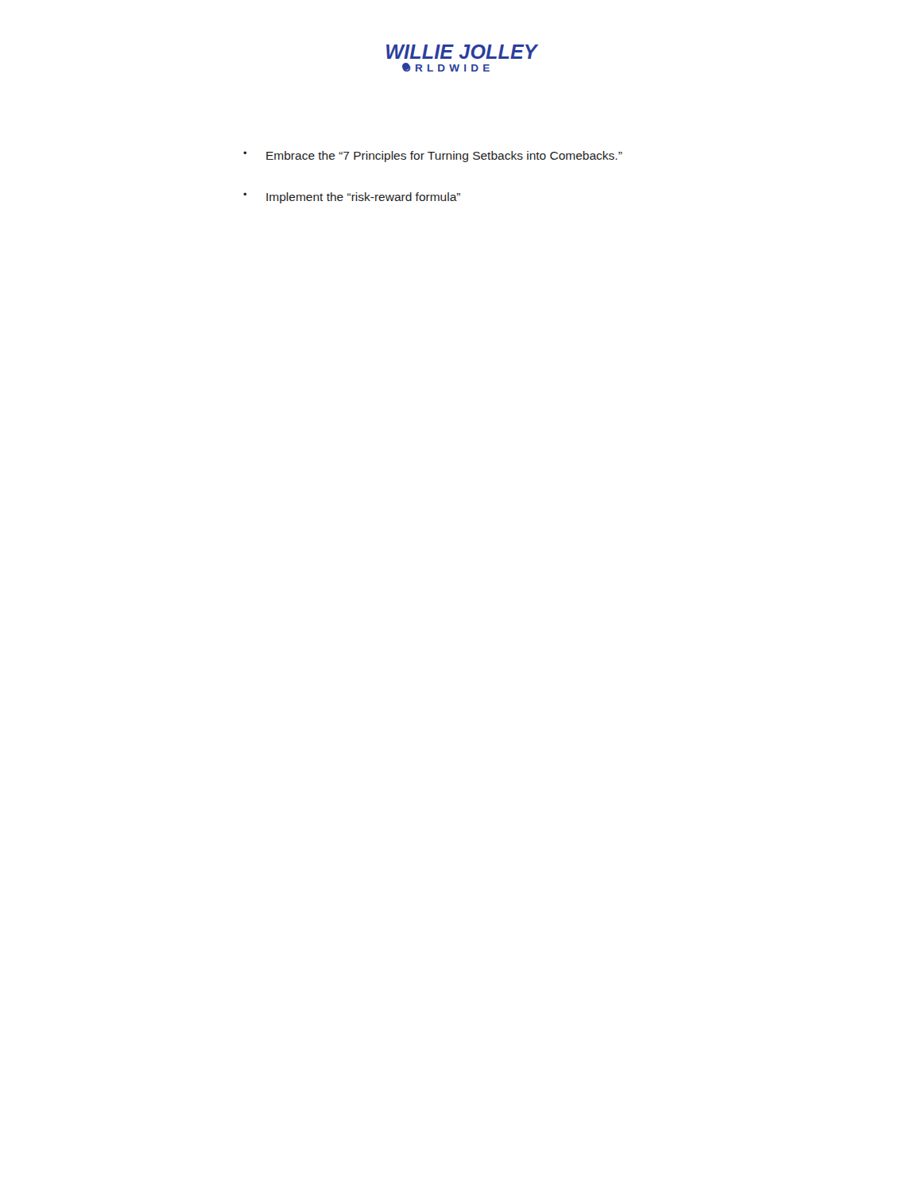WILLIE JOLLEY
ORLDWIDE
Embrace the “7 Principles for Turning Setbacks into Comebacks.”
Implement the “risk-reward formula”